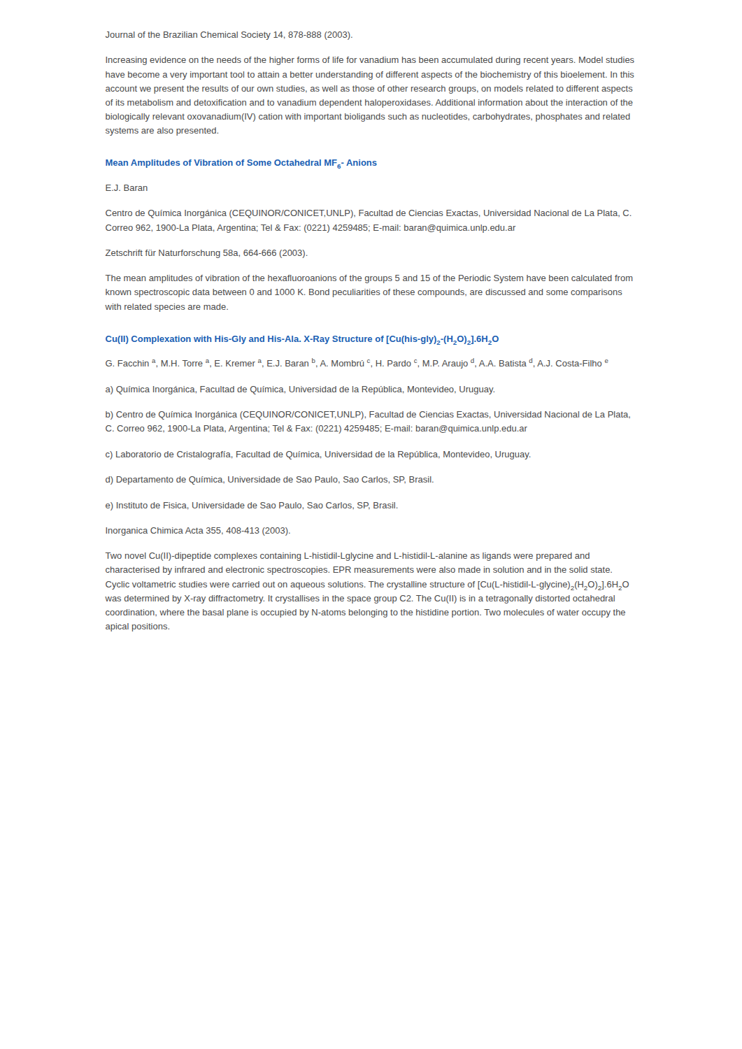Journal of the Brazilian Chemical Society 14, 878-888 (2003).
Increasing evidence on the needs of the higher forms of life for vanadium has been accumulated during recent years. Model studies have become a very important tool to attain a better understanding of different aspects of the biochemistry of this bioelement. In this account we present the results of our own studies, as well as those of other research groups, on models related to different aspects of its metabolism and detoxification and to vanadium dependent haloperoxidases. Additional information about the interaction of the biologically relevant oxovanadium(IV) cation with important bioligands such as nucleotides, carbohydrates, phosphates and related systems are also presented.
Mean Amplitudes of Vibration of Some Octahedral MF6- Anions
E.J. Baran
Centro de Química Inorgánica (CEQUINOR/CONICET,UNLP), Facultad de Ciencias Exactas, Universidad Nacional de La Plata, C. Correo 962, 1900-La Plata, Argentina; Tel & Fax: (0221) 4259485; E-mail: baran@quimica.unlp.edu.ar
Zetschrift für Naturforschung 58a, 664-666 (2003).
The mean amplitudes of vibration of the hexafluoroanions of the groups 5 and 15 of the Periodic System have been calculated from known spectroscopic data between 0 and 1000 K. Bond peculiarities of these compounds, are discussed and some comparisons with related species are made.
Cu(II) Complexation with His-Gly and His-Ala. X-Ray Structure of [Cu(his-gly)2-(H2O)2].6H2O
G. Facchin a, M.H. Torre a, E. Kremer a, E.J. Baran b, A. Mombrú c, H. Pardo c, M.P. Araujo d, A.A. Batista d, A.J. Costa-Filho e
a) Química Inorgánica, Facultad de Química, Universidad de la República, Montevideo, Uruguay.
b) Centro de Química Inorgánica (CEQUINOR/CONICET,UNLP), Facultad de Ciencias Exactas, Universidad Nacional de La Plata, C. Correo 962, 1900-La Plata, Argentina; Tel & Fax: (0221) 4259485; E-mail: baran@quimica.unlp.edu.ar
c) Laboratorio de Cristalografía, Facultad de Química, Universidad de la República, Montevideo, Uruguay.
d) Departamento de Química, Universidade de Sao Paulo, Sao Carlos, SP, Brasil.
e) Instituto de Fisica, Universidade de Sao Paulo, Sao Carlos, SP, Brasil.
Inorganica Chimica Acta 355, 408-413 (2003).
Two novel Cu(II)-dipeptide complexes containing L-histidil-Lglycine and L-histidil-L-alanine as ligands were prepared and characterised by infrared and electronic spectroscopies. EPR measurements were also made in solution and in the solid state. Cyclic voltametric studies were carried out on aqueous solutions. The crystalline structure of [Cu(L-histidil-L-glycine)2(H2O)2].6H2O was determined by X-ray diffractometry. It crystallises in the space group C2. The Cu(II) is in a tetragonally distorted octahedral coordination, where the basal plane is occupied by N-atoms belonging to the histidine portion. Two molecules of water occupy the apical positions.